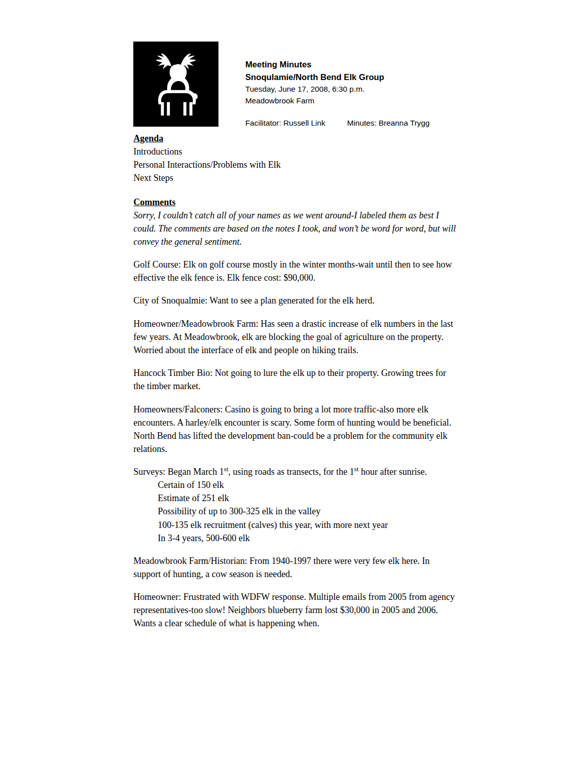Meeting Minutes
Snoqulamie/North Bend Elk Group
Tuesday, June 17, 2008, 6:30 p.m.
Meadowbrook Farm
Facilitator: Russell Link Minutes: Breanna Trygg
Agenda
Introductions
Personal Interactions/Problems with Elk
Next Steps
Comments
Sorry, I couldn’t catch all of your names as we went around-I labeled them as best I could. The comments are based on the notes I took, and won’t be word for word, but will convey the general sentiment.
Golf Course: Elk on golf course mostly in the winter months-wait until then to see how effective the elk fence is. Elk fence cost: $90,000.
City of Snoqualmie: Want to see a plan generated for the elk herd.
Homeowner/Meadowbrook Farm: Has seen a drastic increase of elk numbers in the last few years. At Meadowbrook, elk are blocking the goal of agriculture on the property. Worried about the interface of elk and people on hiking trails.
Hancock Timber Bio: Not going to lure the elk up to their property. Growing trees for the timber market.
Homeowners/Falconers: Casino is going to bring a lot more traffic-also more elk encounters. A harley/elk encounter is scary. Some form of hunting would be beneficial. North Bend has lifted the development ban-could be a problem for the community elk relations.
Surveys: Began March 1st, using roads as transects, for the 1st hour after sunrise.
Certain of 150 elk
Estimate of 251 elk
Possibility of up to 300-325 elk in the valley
100-135 elk recruitment (calves) this year, with more next year
In 3-4 years, 500-600 elk
Meadowbrook Farm/Historian: From 1940-1997 there were very few elk here. In support of hunting, a cow season is needed.
Homeowner: Frustrated with WDFW response. Multiple emails from 2005 from agency representatives-too slow! Neighbors blueberry farm lost $30,000 in 2005 and 2006. Wants a clear schedule of what is happening when.